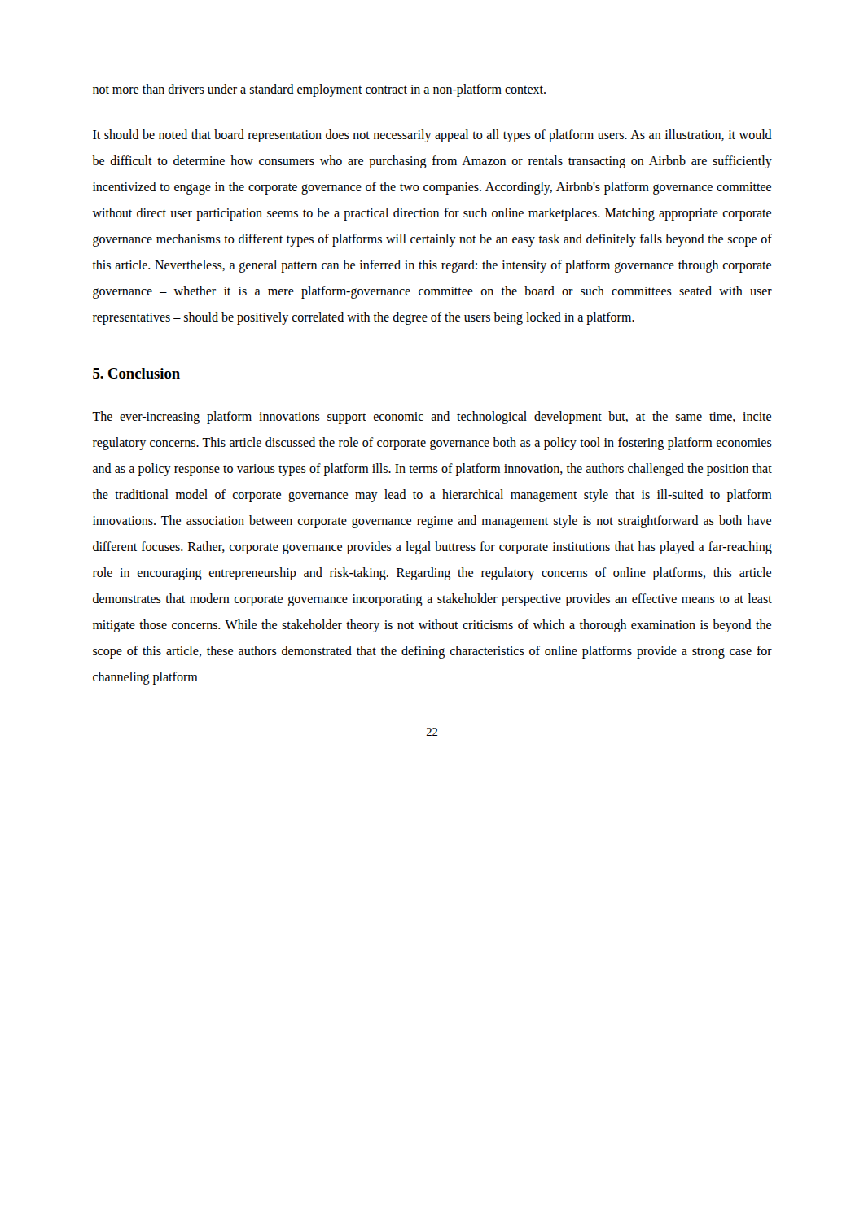not more than drivers under a standard employment contract in a non-platform context.
It should be noted that board representation does not necessarily appeal to all types of platform users. As an illustration, it would be difficult to determine how consumers who are purchasing from Amazon or rentals transacting on Airbnb are sufficiently incentivized to engage in the corporate governance of the two companies. Accordingly, Airbnb's platform governance committee without direct user participation seems to be a practical direction for such online marketplaces. Matching appropriate corporate governance mechanisms to different types of platforms will certainly not be an easy task and definitely falls beyond the scope of this article. Nevertheless, a general pattern can be inferred in this regard: the intensity of platform governance through corporate governance – whether it is a mere platform-governance committee on the board or such committees seated with user representatives – should be positively correlated with the degree of the users being locked in a platform.
5. Conclusion
The ever-increasing platform innovations support economic and technological development but, at the same time, incite regulatory concerns. This article discussed the role of corporate governance both as a policy tool in fostering platform economies and as a policy response to various types of platform ills. In terms of platform innovation, the authors challenged the position that the traditional model of corporate governance may lead to a hierarchical management style that is ill-suited to platform innovations. The association between corporate governance regime and management style is not straightforward as both have different focuses. Rather, corporate governance provides a legal buttress for corporate institutions that has played a far-reaching role in encouraging entrepreneurship and risk-taking. Regarding the regulatory concerns of online platforms, this article demonstrates that modern corporate governance incorporating a stakeholder perspective provides an effective means to at least mitigate those concerns. While the stakeholder theory is not without criticisms of which a thorough examination is beyond the scope of this article, these authors demonstrated that the defining characteristics of online platforms provide a strong case for channeling platform
22